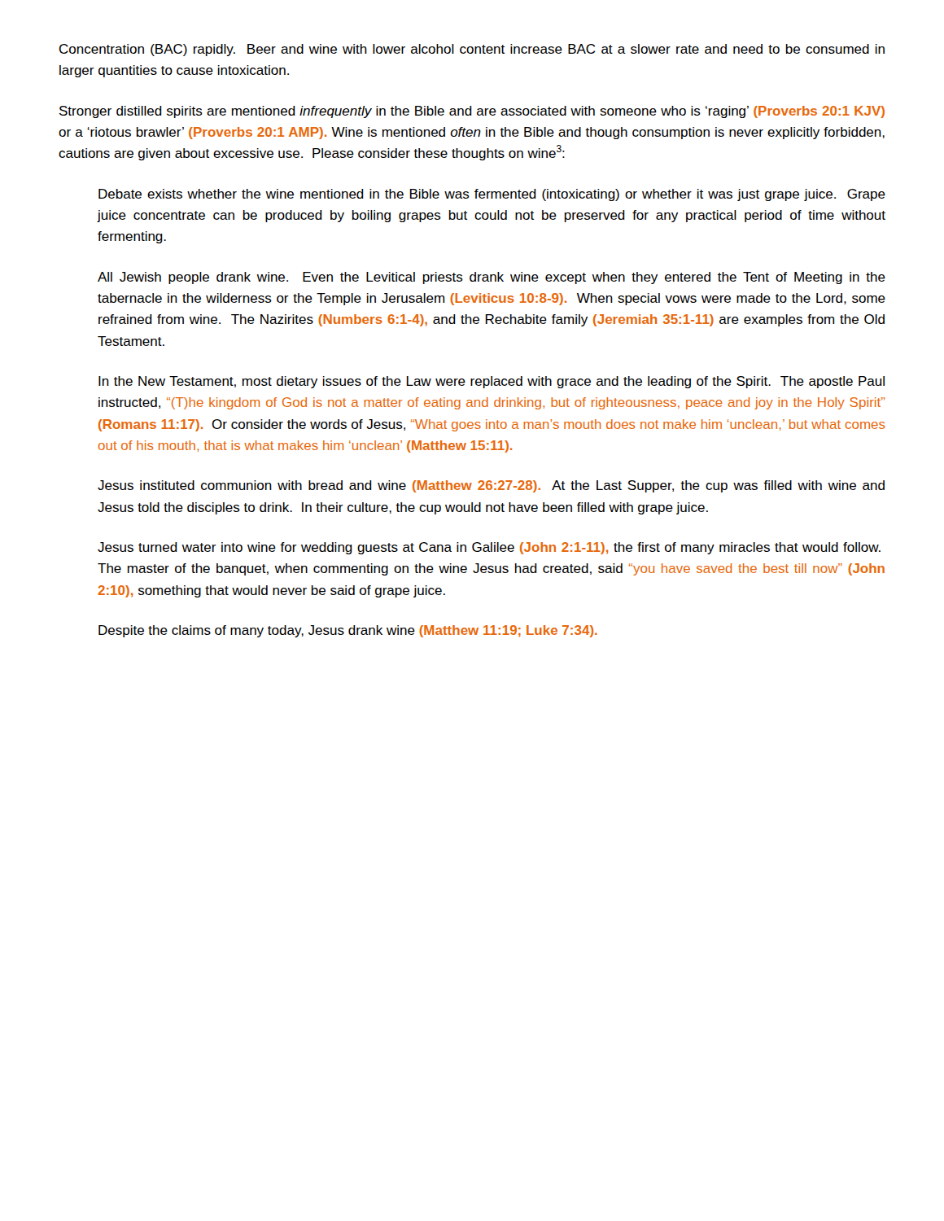Concentration (BAC) rapidly. Beer and wine with lower alcohol content increase BAC at a slower rate and need to be consumed in larger quantities to cause intoxication.
Stronger distilled spirits are mentioned infrequently in the Bible and are associated with someone who is ‘raging’ (Proverbs 20:1 KJV) or a ‘riotous brawler’ (Proverbs 20:1 AMP). Wine is mentioned often in the Bible and though consumption is never explicitly forbidden, cautions are given about excessive use. Please consider these thoughts on wine3:
Debate exists whether the wine mentioned in the Bible was fermented (intoxicating) or whether it was just grape juice. Grape juice concentrate can be produced by boiling grapes but could not be preserved for any practical period of time without fermenting.
All Jewish people drank wine. Even the Levitical priests drank wine except when they entered the Tent of Meeting in the tabernacle in the wilderness or the Temple in Jerusalem (Leviticus 10:8-9). When special vows were made to the Lord, some refrained from wine. The Nazirites (Numbers 6:1-4), and the Rechabite family (Jeremiah 35:1-11) are examples from the Old Testament.
In the New Testament, most dietary issues of the Law were replaced with grace and the leading of the Spirit. The apostle Paul instructed, “(T)he kingdom of God is not a matter of eating and drinking, but of righteousness, peace and joy in the Holy Spirit” (Romans 11:17). Or consider the words of Jesus, “What goes into a man’s mouth does not make him ‘unclean,’ but what comes out of his mouth, that is what makes him ‘unclean’ (Matthew 15:11).
Jesus instituted communion with bread and wine (Matthew 26:27-28). At the Last Supper, the cup was filled with wine and Jesus told the disciples to drink. In their culture, the cup would not have been filled with grape juice.
Jesus turned water into wine for wedding guests at Cana in Galilee (John 2:1-11), the first of many miracles that would follow. The master of the banquet, when commenting on the wine Jesus had created, said “you have saved the best till now” (John 2:10), something that would never be said of grape juice.
Despite the claims of many today, Jesus drank wine (Matthew 11:19; Luke 7:34).